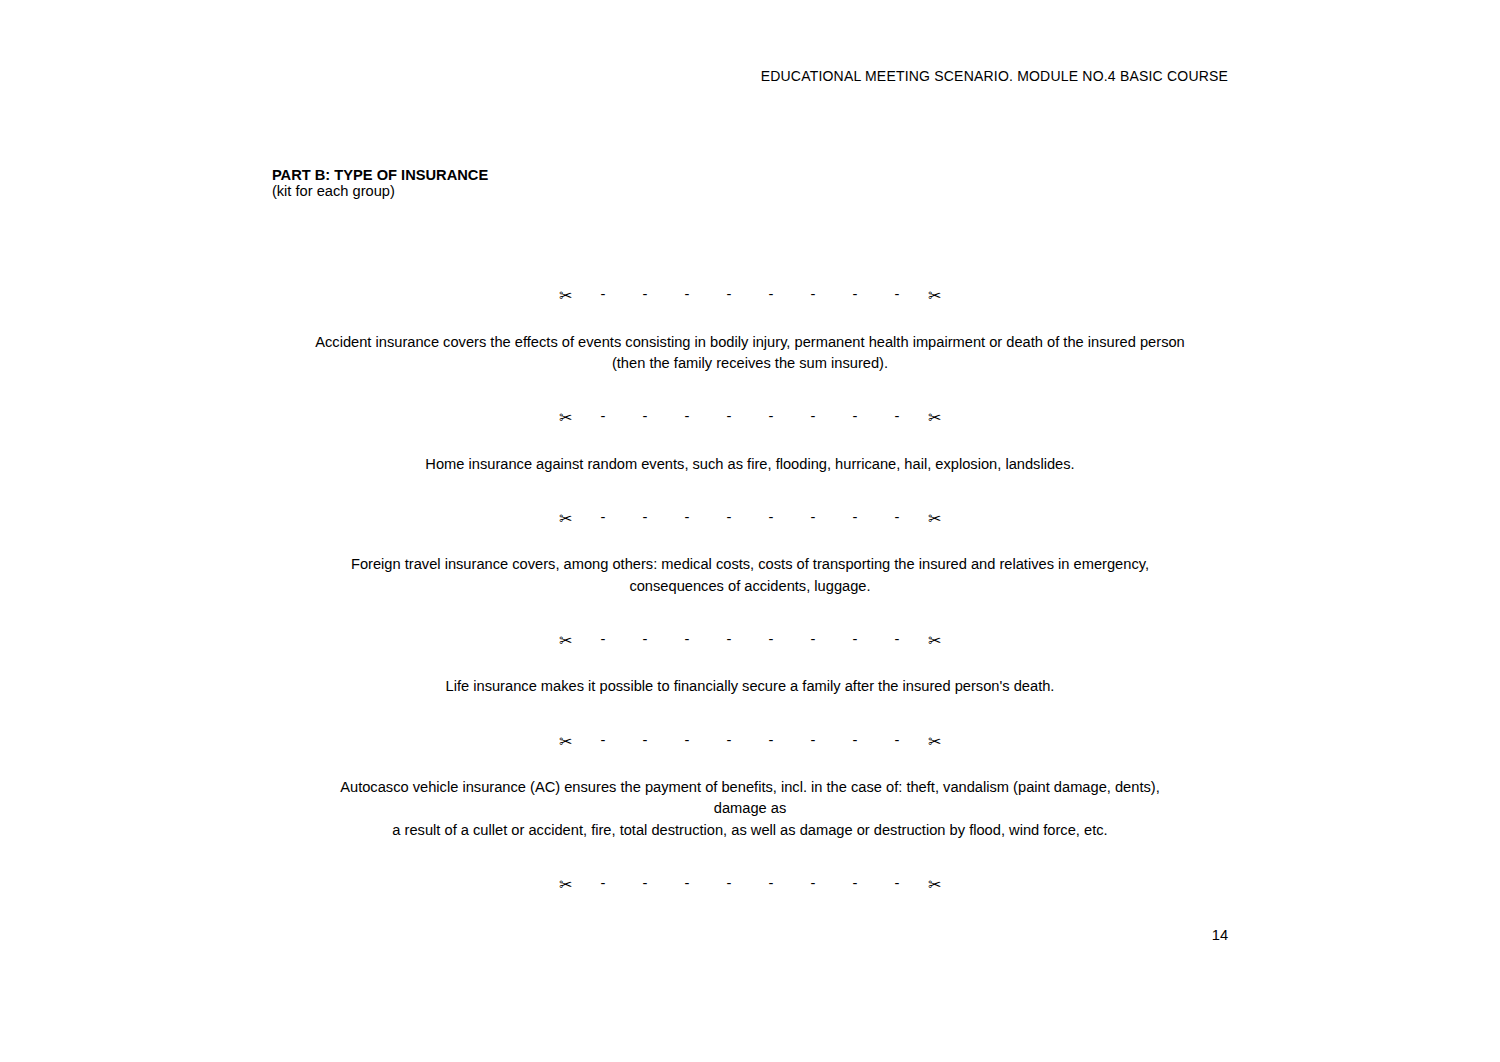EDUCATIONAL MEETING SCENARIO. MODULE NO.4 BASIC COURSE
PART B: TYPE OF INSURANCE
(kit for each group)
✂ -------- ✂
Accident insurance covers the effects of events consisting in bodily injury, permanent health impairment or death of the insured person
(then the family receives the sum insured).
✂ -------- ✂
Home insurance against random events, such as fire, flooding, hurricane, hail, explosion, landslides.
✂ -------- ✂
Foreign travel insurance covers, among others: medical costs, costs of transporting the insured and relatives in emergency, consequences of accidents, luggage.
✂ -------- ✂
Life insurance makes it possible to financially secure a family after the insured person's death.
✂ -------- ✂
Autocasco vehicle insurance (AC) ensures the payment of benefits, incl. in the case of: theft, vandalism (paint damage, dents), damage as
a result of a cullet or accident, fire, total destruction, as well as damage or destruction by flood, wind force, etc.
✂ -------- ✂
14